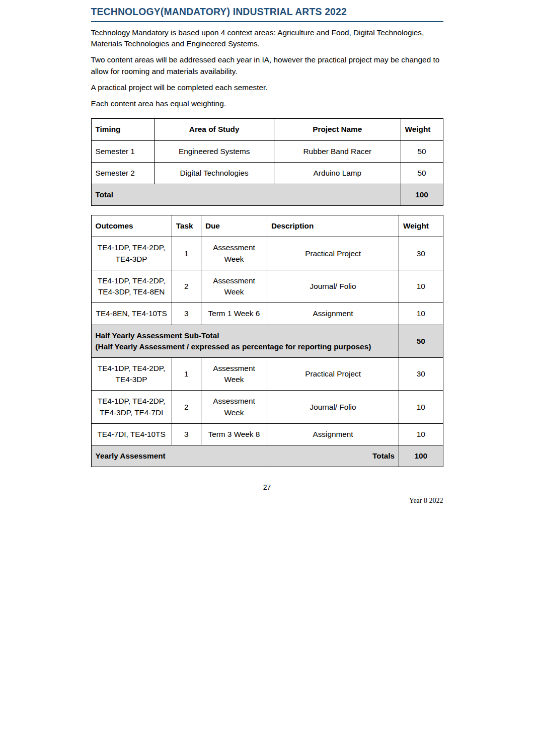TECHNOLOGY(MANDATORY) INDUSTRIAL ARTS 2022
Technology Mandatory is based upon 4 context areas: Agriculture and Food, Digital Technologies, Materials Technologies and Engineered Systems.
Two content areas will be addressed each year in IA, however the practical project may be changed to allow for rooming and materials availability.
A practical project will be completed each semester.
Each content area has equal weighting.
| Timing | Area of Study | Project Name | Weight |
| --- | --- | --- | --- |
| Semester 1 | Engineered Systems | Rubber Band Racer | 50 |
| Semester 2 | Digital Technologies | Arduino Lamp | 50 |
| Total | 100 |
| Outcomes | Task | Due | Description | Weight |
| --- | --- | --- | --- | --- |
| TE4-1DP, TE4-2DP, TE4-3DP | 1 | Assessment Week | Practical Project | 30 |
| TE4-1DP, TE4-2DP, TE4-3DP, TE4-8EN | 2 | Assessment Week | Journal/ Folio | 10 |
| TE4-8EN, TE4-10TS | 3 | Term 1 Week 6 | Assignment | 10 |
| Half Yearly Assessment Sub-Total (Half Yearly Assessment / expressed as percentage for reporting purposes) | 50 |
| TE4-1DP, TE4-2DP, TE4-3DP | 1 | Assessment Week | Practical Project | 30 |
| TE4-1DP, TE4-2DP, TE4-3DP, TE4-7DI | 2 | Assessment Week | Journal/ Folio | 10 |
| TE4-7DI, TE4-10TS | 3 | Term 3 Week 8 | Assignment | 10 |
| Yearly Assessment | Totals | 100 |
27
Year 8 2022